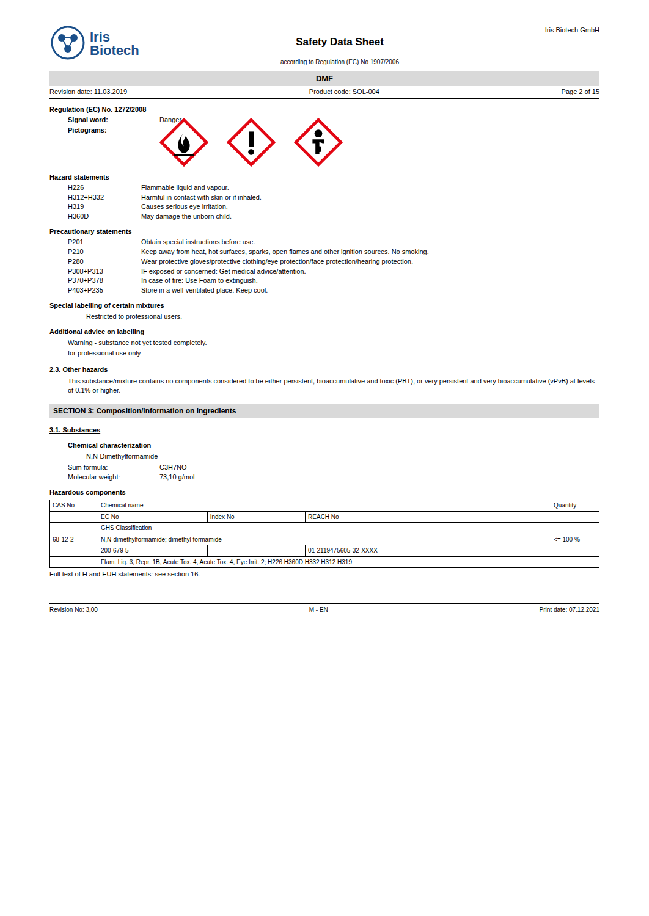Iris Biotech
Safety Data Sheet
according to Regulation (EC) No 1907/2006
Iris Biotech GmbH
DMF
Revision date: 11.03.2019
Product code: SOL-004
Page 2 of 15
Regulation (EC) No. 1272/2008
Signal word:
Danger
Pictograms:
Hazard statements
H226
Flammable liquid and vapour.
H312+H332
Harmful in contact with skin or if inhaled.
H319
Causes serious eye irritation.
H360D
May damage the unborn child.
Precautionary statements
P201
Obtain special instructions before use.
P210
Keep away from heat, hot surfaces, sparks, open flames and other ignition sources. No smoking.
P280
Wear protective gloves/protective clothing/eye protection/face protection/hearing protection.
P308+P313
IF exposed or concerned: Get medical advice/attention.
P370+P378
In case of fire: Use Foam to extinguish.
P403+P235
Store in a well-ventilated place. Keep cool.
Special labelling of certain mixtures
Restricted to professional users.
Additional advice on labelling
Warning - substance not yet tested completely.
for professional use only
2.3. Other hazards
This substance/mixture contains no components considered to be either persistent, bioaccumulative and toxic (PBT), or very persistent and very bioaccumulative (vPvB) at levels of 0.1% or higher.
SECTION 3: Composition/information on ingredients
3.1. Substances
Chemical characterization
N,N-Dimethylformamide
Sum formula:
C3H7NO
Molecular weight:
73,10 g/mol
Hazardous components
| CAS No | Chemical name | Quantity |
| --- | --- | --- |
| | EC No | Index No | REACH No | |
| | GHS Classification |
| 68-12-2 | N,N-dimethylformamide; dimethyl formamide | <= 100 % |
| | 200-679-5 | | 01-2119475605-32-XXXX | |
| | Flam. Liq. 3, Repr. 1B, Acute Tox. 4, Acute Tox. 4, Eye Irrit. 2; H226 H360D H332 H312 H319 | |
Full text of H and EUH statements: see section 16.
Revision No: 3,00
M - EN
Print date: 07.12.2021